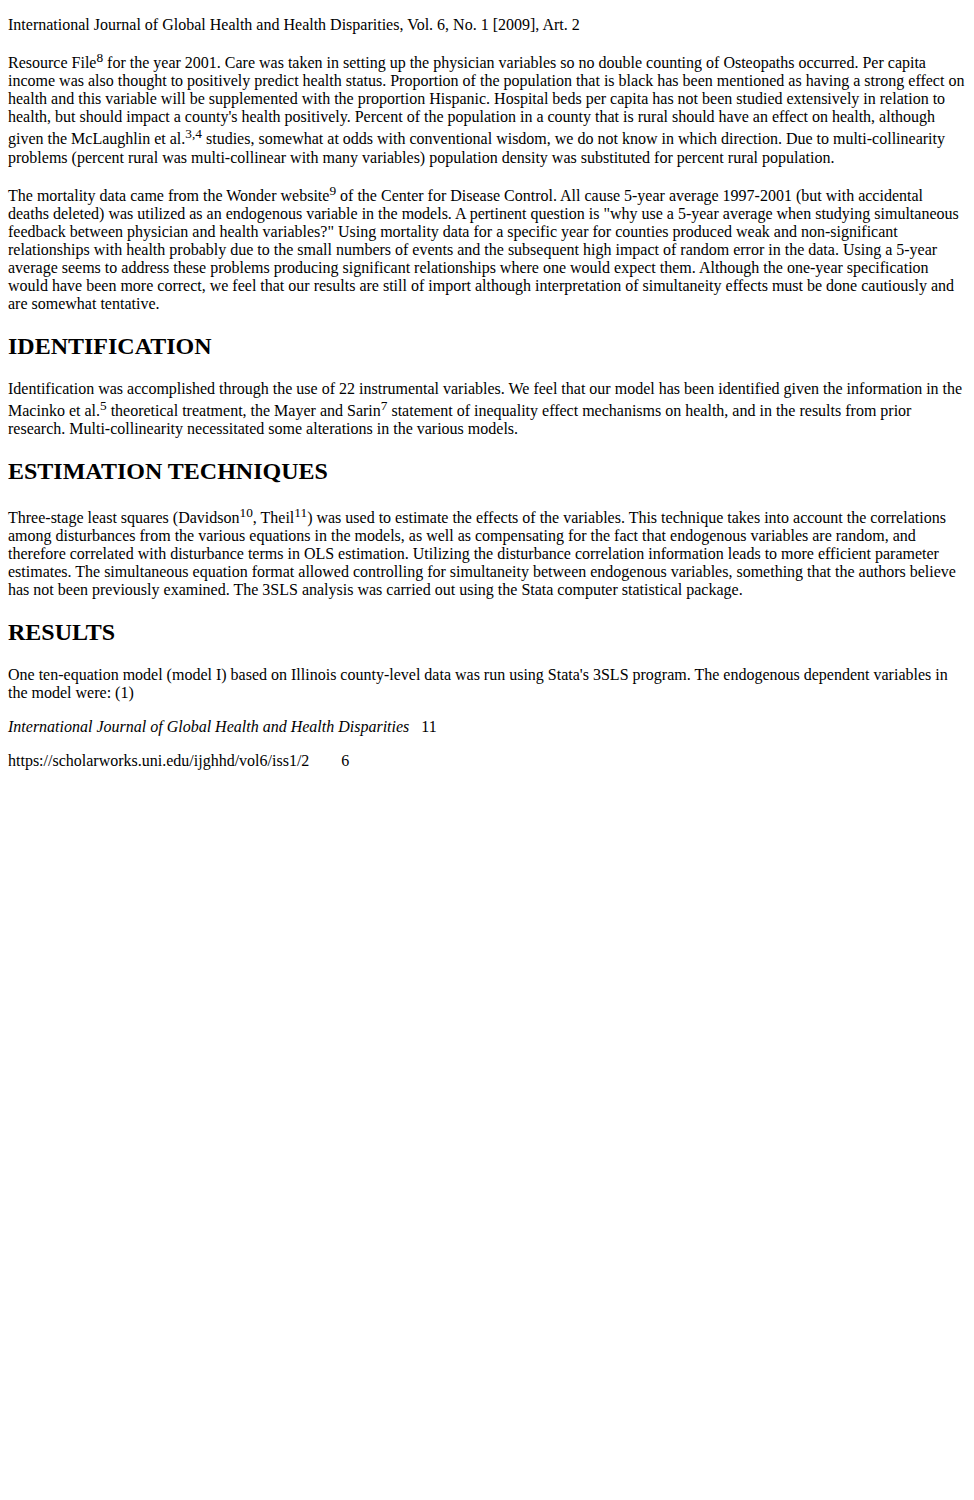International Journal of Global Health and Health Disparities, Vol. 6, No. 1 [2009], Art. 2
Resource File8 for the year 2001. Care was taken in setting up the physician variables so no double counting of Osteopaths occurred. Per capita income was also thought to positively predict health status. Proportion of the population that is black has been mentioned as having a strong effect on health and this variable will be supplemented with the proportion Hispanic. Hospital beds per capita has not been studied extensively in relation to health, but should impact a county's health positively. Percent of the population in a county that is rural should have an effect on health, although given the McLaughlin et al.3,4 studies, somewhat at odds with conventional wisdom, we do not know in which direction. Due to multi-collinearity problems (percent rural was multi-collinear with many variables) population density was substituted for percent rural population.
The mortality data came from the Wonder website9 of the Center for Disease Control. All cause 5-year average 1997-2001 (but with accidental deaths deleted) was utilized as an endogenous variable in the models. A pertinent question is "why use a 5-year average when studying simultaneous feedback between physician and health variables?" Using mortality data for a specific year for counties produced weak and non-significant relationships with health probably due to the small numbers of events and the subsequent high impact of random error in the data. Using a 5-year average seems to address these problems producing significant relationships where one would expect them. Although the one-year specification would have been more correct, we feel that our results are still of import although interpretation of simultaneity effects must be done cautiously and are somewhat tentative.
IDENTIFICATION
Identification was accomplished through the use of 22 instrumental variables. We feel that our model has been identified given the information in the Macinko et al.5 theoretical treatment, the Mayer and Sarin7 statement of inequality effect mechanisms on health, and in the results from prior research. Multi-collinearity necessitated some alterations in the various models.
ESTIMATION TECHNIQUES
Three-stage least squares (Davidson10, Theil11) was used to estimate the effects of the variables. This technique takes into account the correlations among disturbances from the various equations in the models, as well as compensating for the fact that endogenous variables are random, and therefore correlated with disturbance terms in OLS estimation. Utilizing the disturbance correlation information leads to more efficient parameter estimates. The simultaneous equation format allowed controlling for simultaneity between endogenous variables, something that the authors believe has not been previously examined. The 3SLS analysis was carried out using the Stata computer statistical package.
RESULTS
One ten-equation model (model I) based on Illinois county-level data was run using Stata's 3SLS program. The endogenous dependent variables in the model were: (1)
International Journal of Global Health and Health Disparities 11
https://scholarworks.uni.edu/ijghhd/vol6/iss1/2 6